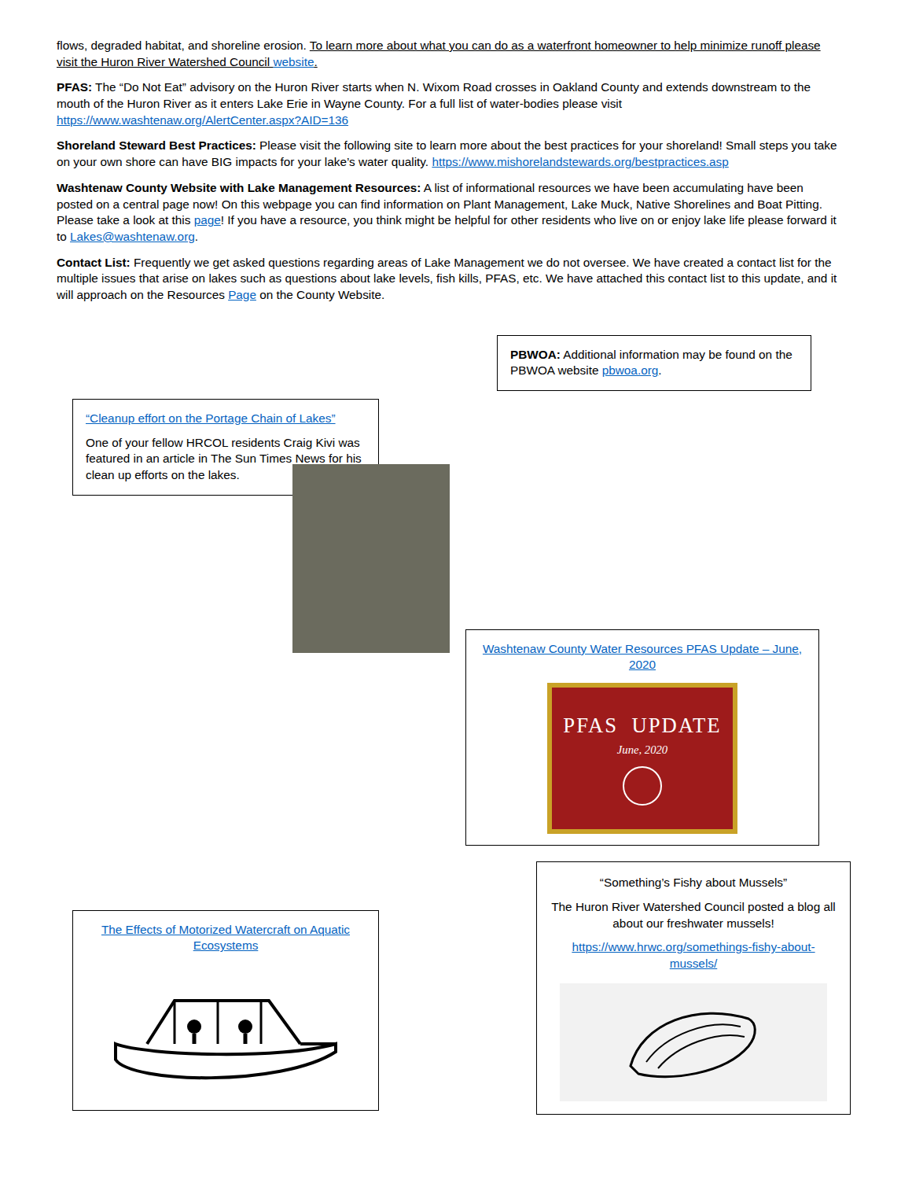flows, degraded habitat, and shoreline erosion. To learn more about what you can do as a waterfront homeowner to help minimize runoff please visit the Huron River Watershed Council website.
PFAS: The “Do Not Eat” advisory on the Huron River starts when N. Wixom Road crosses in Oakland County and extends downstream to the mouth of the Huron River as it enters Lake Erie in Wayne County. For a full list of water-bodies please visit https://www.washtenaw.org/AlertCenter.aspx?AID=136
Shoreland Steward Best Practices: Please visit the following site to learn more about the best practices for your shoreland! Small steps you take on your own shore can have BIG impacts for your lake’s water quality. https://www.mishorelandstewards.org/bestpractices.asp
Washtenaw County Website with Lake Management Resources: A list of informational resources we have been accumulating have been posted on a central page now! On this webpage you can find information on Plant Management, Lake Muck, Native Shorelines and Boat Pitting. Please take a look at this page! If you have a resource, you think might be helpful for other residents who live on or enjoy lake life please forward it to Lakes@washtenaw.org.
Contact List: Frequently we get asked questions regarding areas of Lake Management we do not oversee. We have created a contact list for the multiple issues that arise on lakes such as questions about lake levels, fish kills, PFAS, etc. We have attached this contact list to this update, and it will approach on the Resources Page on the County Website.
PBWOA: Additional information may be found on the PBWOA website pbwoa.org.
“Cleanup effort on the Portage Chain of Lakes”
One of your fellow HRCOL residents Craig Kivi was featured in an article in The Sun Times News for his clean up efforts on the lakes.
Washtenaw County Water Resources PFAS Update – June, 2020
PFAS UPDATE
June, 2020
“Something’s Fishy about Mussels”
The Huron River Watershed Council posted a blog all about our freshwater mussels!
https://www.hrwc.org/somethings-fishy-about-mussels/
The Effects of Motorized Watercraft on Aquatic Ecosystems